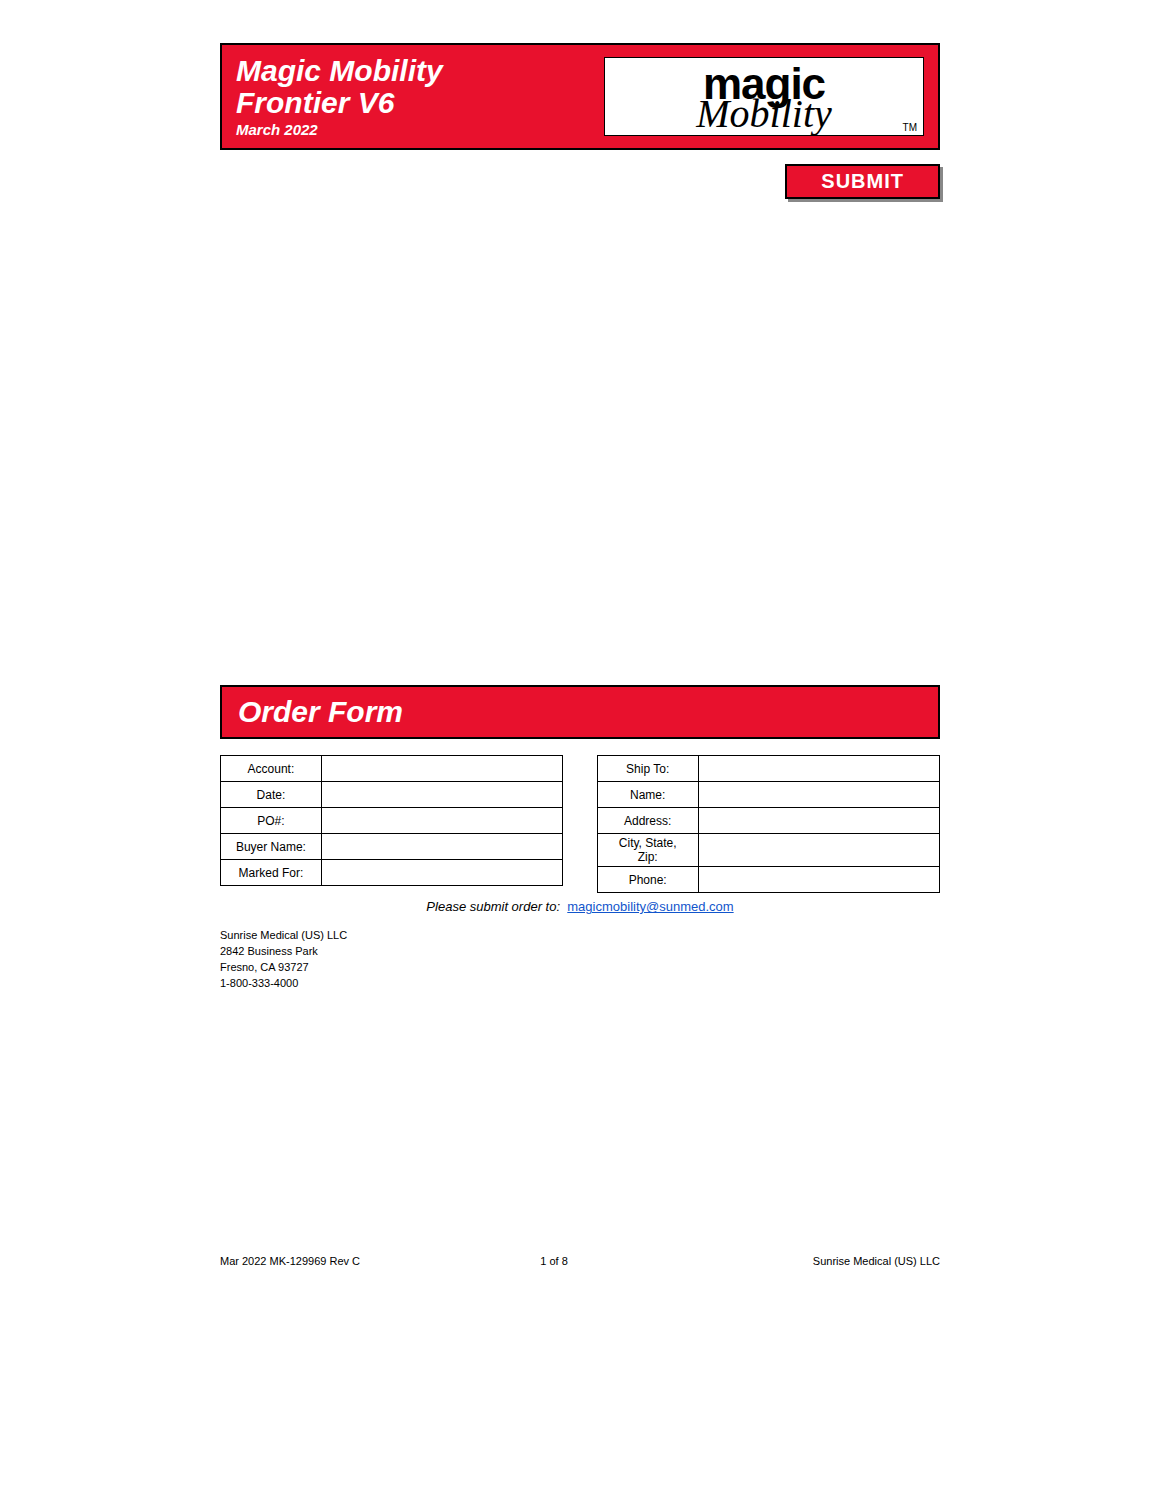Magic Mobility Frontier V6 March 2022
magic
Mobility
TM
SUBMIT
Order Form
| Account: | |
| Date: | |
| PO#: | |
| Buyer Name: | |
| Marked For: | |
| Ship To: | |
| Name: | |
| Address: | |
| City, State, Zip: | |
| Phone: | |
Please submit order to: magicmobility@sunmed.com
Sunrise Medical (US) LLC
2842 Business Park
Fresno, CA 93727
1-800-333-4000
Mar 2022 MK-129969 Rev C
1 of 8
Sunrise Medical (US) LLC